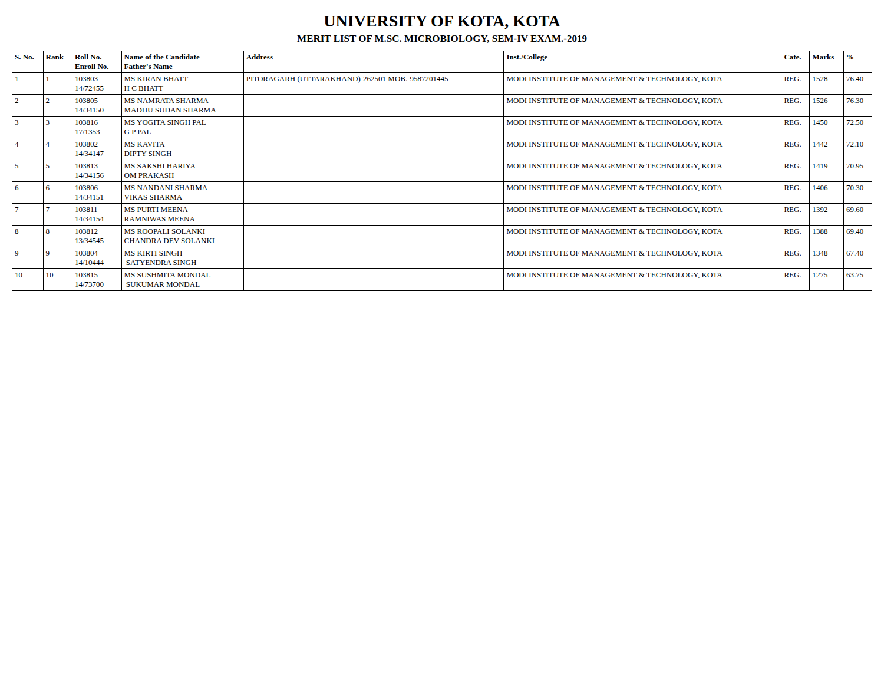UNIVERSITY OF KOTA, KOTA
MERIT LIST OF M.SC. MICROBIOLOGY, SEM-IV EXAM.-2019
| S. No. | Rank | Roll No. Enroll No. | Name of the Candidate Father's Name | Address | Inst./College | Cate. | Marks | % |
| --- | --- | --- | --- | --- | --- | --- | --- | --- |
| 1 | 1 | 103803 14/72455 | MS KIRAN BHATT H C BHATT | PITORAGARH (UTTARAKHAND)-262501 MOB.-9587201445 | MODI INSTITUTE OF MANAGEMENT & TECHNOLOGY, KOTA | REG. | 1528 | 76.40 |
| 2 | 2 | 103805 14/34150 | MS NAMRATA SHARMA MADHU SUDAN SHARMA | | MODI INSTITUTE OF MANAGEMENT & TECHNOLOGY, KOTA | REG. | 1526 | 76.30 |
| 3 | 3 | 103816 17/1353 | MS YOGITA SINGH PAL G P PAL | | MODI INSTITUTE OF MANAGEMENT & TECHNOLOGY, KOTA | REG. | 1450 | 72.50 |
| 4 | 4 | 103802 14/34147 | MS KAVITA DIPTY SINGH | | MODI INSTITUTE OF MANAGEMENT & TECHNOLOGY, KOTA | REG. | 1442 | 72.10 |
| 5 | 5 | 103813 14/34156 | MS SAKSHI HARIYA OM PRAKASH | | MODI INSTITUTE OF MANAGEMENT & TECHNOLOGY, KOTA | REG. | 1419 | 70.95 |
| 6 | 6 | 103806 14/34151 | MS NANDANI SHARMA VIKAS SHARMA | | MODI INSTITUTE OF MANAGEMENT & TECHNOLOGY, KOTA | REG. | 1406 | 70.30 |
| 7 | 7 | 103811 14/34154 | MS PURTI MEENA RAMNIWAS MEENA | | MODI INSTITUTE OF MANAGEMENT & TECHNOLOGY, KOTA | REG. | 1392 | 69.60 |
| 8 | 8 | 103812 13/34545 | MS ROOPALI SOLANKI CHANDRA DEV SOLANKI | | MODI INSTITUTE OF MANAGEMENT & TECHNOLOGY, KOTA | REG. | 1388 | 69.40 |
| 9 | 9 | 103804 14/10444 | MS KIRTI SINGH SATYENDRA SINGH | | MODI INSTITUTE OF MANAGEMENT & TECHNOLOGY, KOTA | REG. | 1348 | 67.40 |
| 10 | 10 | 103815 14/73700 | MS SUSHMITA MONDAL SUKUMAR MONDAL | | MODI INSTITUTE OF MANAGEMENT & TECHNOLOGY, KOTA | REG. | 1275 | 63.75 |